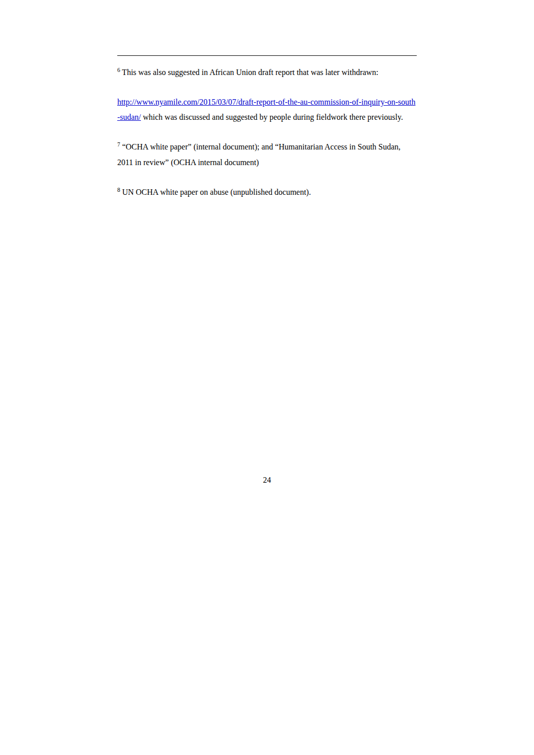6 This was also suggested in African Union draft report that was later withdrawn:
http://www.nyamile.com/2015/03/07/draft-report-of-the-au-commission-of-inquiry-on-south-sudan/ which was discussed and suggested by people during fieldwork there previously.
7 “OCHA white paper” (internal document); and “Humanitarian Access in South Sudan, 2011 in review” (OCHA internal document)
8 UN OCHA white paper on abuse (unpublished document).
24